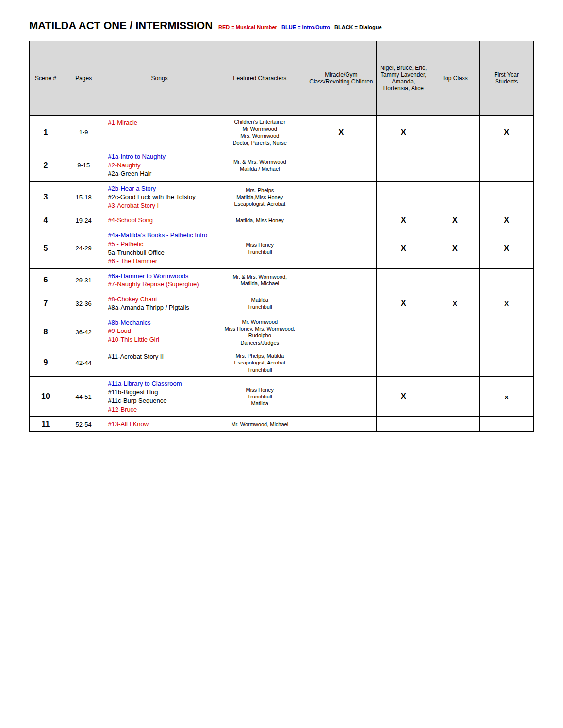MATILDA ACT ONE / INTERMISSION
RED = Musical Number BLUE = Intro/Outro BLACK = Dialogue
| Scene # | Pages | Songs | Featured Characters | Miracle/Gym Class/Revolting Children | Nigel, Bruce, Eric, Tammy Lavender, Amanda, Hortensia, Alice | Top Class | First Year Students |
| --- | --- | --- | --- | --- | --- | --- | --- |
| 1 | 1-9 | #1-Miracle | Children’s Entertainer Mr Wormwood Mrs. Wormwood Doctor, Parents, Nurse | X | X | | X |
| 2 | 9-15 | #1a-Intro to Naughty #2-Naughty #2a-Green Hair | Mr. & Mrs. Wormwood Matilda / Michael | | | | |
| 3 | 15-18 | #2b-Hear a Story #2c-Good Luck with the Tolstoy #3-Acrobat Story I | Mrs. Phelps Matilda,Miss Honey Escapologist, Acrobat | | | | |
| 4 | 19-24 | #4-School Song | Matilda, Miss Honey | | X | X | X |
| 5 | 24-29 | #4a-Matilda’s Books - Pathetic Intro #5 - Pathetic 5a-Trunchbull Office #6 - The Hammer | Miss Honey Trunchbull | | X | X | X |
| 6 | 29-31 | #6a-Hammer to Wormwoods #7-Naughty Reprise (Superglue) | Mr. & Mrs. Wormwood, Matilda, Michael | | | | |
| 7 | 32-36 | #8-Chokey Chant #8a-Amanda Thripp / Pigtails | Matilda Trunchbull | | X | X | X |
| 8 | 36-42 | #8b-Mechanics #9-Loud #10-This Little Girl | Mr. Wormwood Miss Honey, Mrs. Wormwood, Rudolpho Dancers/Judges | | | | |
| 9 | 42-44 | #11-Acrobat Story II | Mrs. Phelps, Matilda Escapologist, Acrobat Trunchbull | | | | |
| 10 | 44-51 | #11a-Library to Classroom #11b-Biggest Hug #11c-Burp Sequence #12-Bruce | Miss Honey Trunchbull Matilda | | X | | x |
| 11 | 52-54 | #13-All I Know | Mr. Wormwood, Michael | | | | |